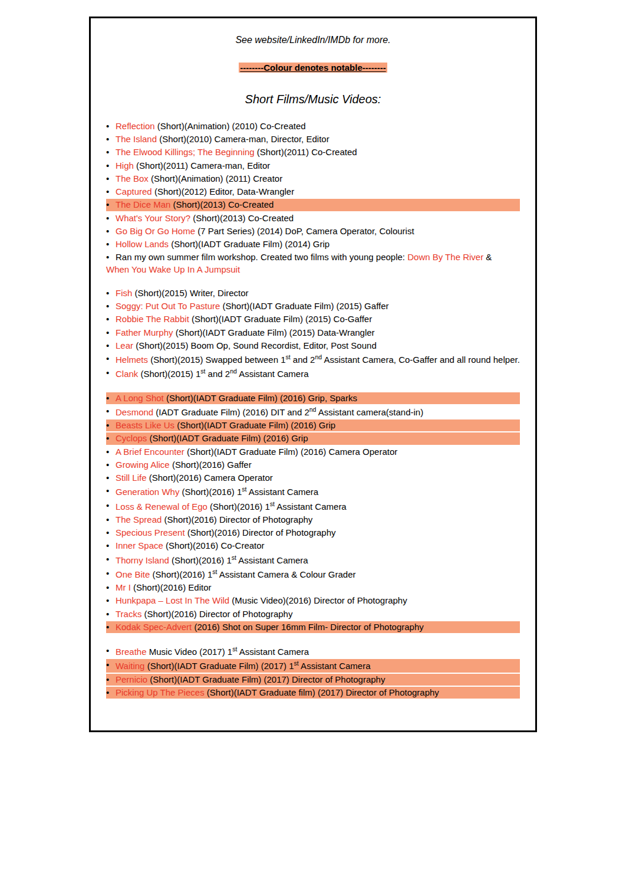See website/LinkedIn/IMDb for more.
--------Colour denotes notable--------
Short Films/Music Videos:
Reflection (Short)(Animation) (2010) Co-Created
The Island (Short)(2010) Camera-man, Director, Editor
The Elwood Killings; The Beginning (Short)(2011) Co-Created
High (Short)(2011) Camera-man, Editor
The Box (Short)(Animation) (2011) Creator
Captured (Short)(2012) Editor, Data-Wrangler
The Dice Man (Short)(2013) Co-Created
What's Your Story? (Short)(2013) Co-Created
Go Big Or Go Home (7 Part Series) (2014) DoP, Camera Operator, Colourist
Hollow Lands (Short)(IADT Graduate Film) (2014) Grip
Ran my own summer film workshop. Created two films with young people: Down By The River & When You Wake Up In A Jumpsuit
Fish (Short)(2015) Writer, Director
Soggy: Put Out To Pasture (Short)(IADT Graduate Film) (2015) Gaffer
Robbie The Rabbit (Short)(IADT Graduate Film) (2015) Co-Gaffer
Father Murphy (Short)(IADT Graduate Film) (2015) Data-Wrangler
Lear (Short)(2015) Boom Op, Sound Recordist, Editor, Post Sound
Helmets (Short)(2015) Swapped between 1st and 2nd Assistant Camera, Co-Gaffer and all round helper.
Clank (Short)(2015) 1st and 2nd Assistant Camera
A Long Shot (Short)(IADT Graduate Film) (2016) Grip, Sparks
Desmond (IADT Graduate Film) (2016) DIT and 2nd Assistant camera(stand-in)
Beasts Like Us (Short)(IADT Graduate Film) (2016) Grip
Cyclops (Short)(IADT Graduate Film) (2016) Grip
A Brief Encounter (Short)(IADT Graduate Film) (2016) Camera Operator
Growing Alice (Short)(2016) Gaffer
Still Life (Short)(2016) Camera Operator
Generation Why (Short)(2016) 1st Assistant Camera
Loss & Renewal of Ego (Short)(2016) 1st Assistant Camera
The Spread (Short)(2016) Director of Photography
Specious Present (Short)(2016) Director of Photography
Inner Space (Short)(2016) Co-Creator
Thorny Island (Short)(2016) 1st Assistant Camera
One Bite (Short)(2016) 1st Assistant Camera & Colour Grader
Mr I (Short)(2016) Editor
Hunkpapa – Lost In The Wild (Music Video)(2016) Director of Photography
Tracks (Short)(2016) Director of Photography
Kodak Spec-Advert (2016) Shot on Super 16mm Film- Director of Photography
Breathe Music Video (2017) 1st Assistant Camera
Waiting (Short)(IADT Graduate Film) (2017) 1st Assistant Camera
Pernicio (Short)(IADT Graduate Film) (2017) Director of Photography
Picking Up The Pieces (Short)(IADT Graduate film) (2017) Director of Photography